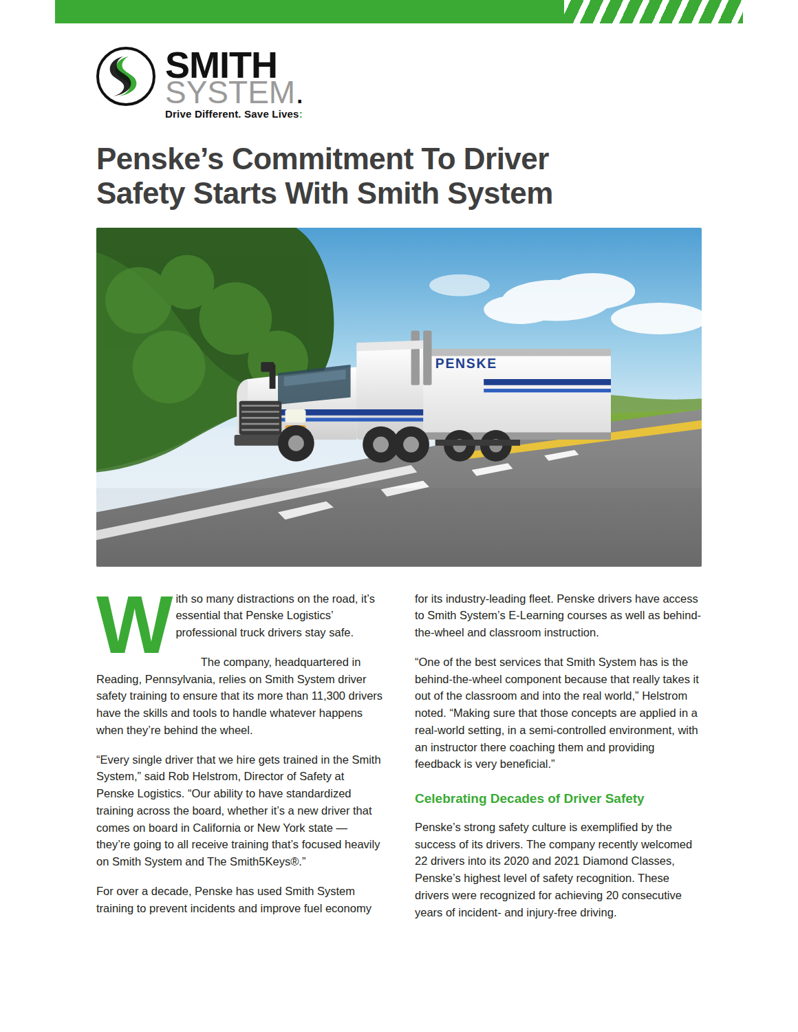SMITH SYSTEM. Drive Different. Save Lives:
Penske’s Commitment To Driver
Safety Starts With Smith System
PENSKE
With so many distractions on the road, it’s essential that Penske Logistics’ professional truck drivers stay safe.
The company, headquartered in Reading, Pennsylvania, relies on Smith System driver safety training to ensure that its more than 11,300 drivers have the skills and tools to handle whatever happens when they’re behind the wheel.
“Every single driver that we hire gets trained in the Smith System,” said Rob Helstrom, Director of Safety at Penske Logistics. “Our ability to have standardized training across the board, whether it’s a new driver that comes on board in California or New York state — they’re going to all receive training that’s focused heavily on Smith System and The Smith5Keys®.”
For over a decade, Penske has used Smith System training to prevent incidents and improve fuel economy for its industry-leading fleet. Penske drivers have access to Smith System’s E-Learning courses as well as behind-the-wheel and classroom instruction.
“One of the best services that Smith System has is the behind-the-wheel component because that really takes it out of the classroom and into the real world,” Helstrom noted. “Making sure that those concepts are applied in a real-world setting, in a semi-controlled environment, with an instructor there coaching them and providing feedback is very beneficial.”
Celebrating Decades of Driver Safety
Penske’s strong safety culture is exemplified by the success of its drivers. The company recently welcomed 22 drivers into its 2020 and 2021 Diamond Classes, Penske’s highest level of safety recognition. These drivers were recognized for achieving 20 consecutive years of incident- and injury-free driving.